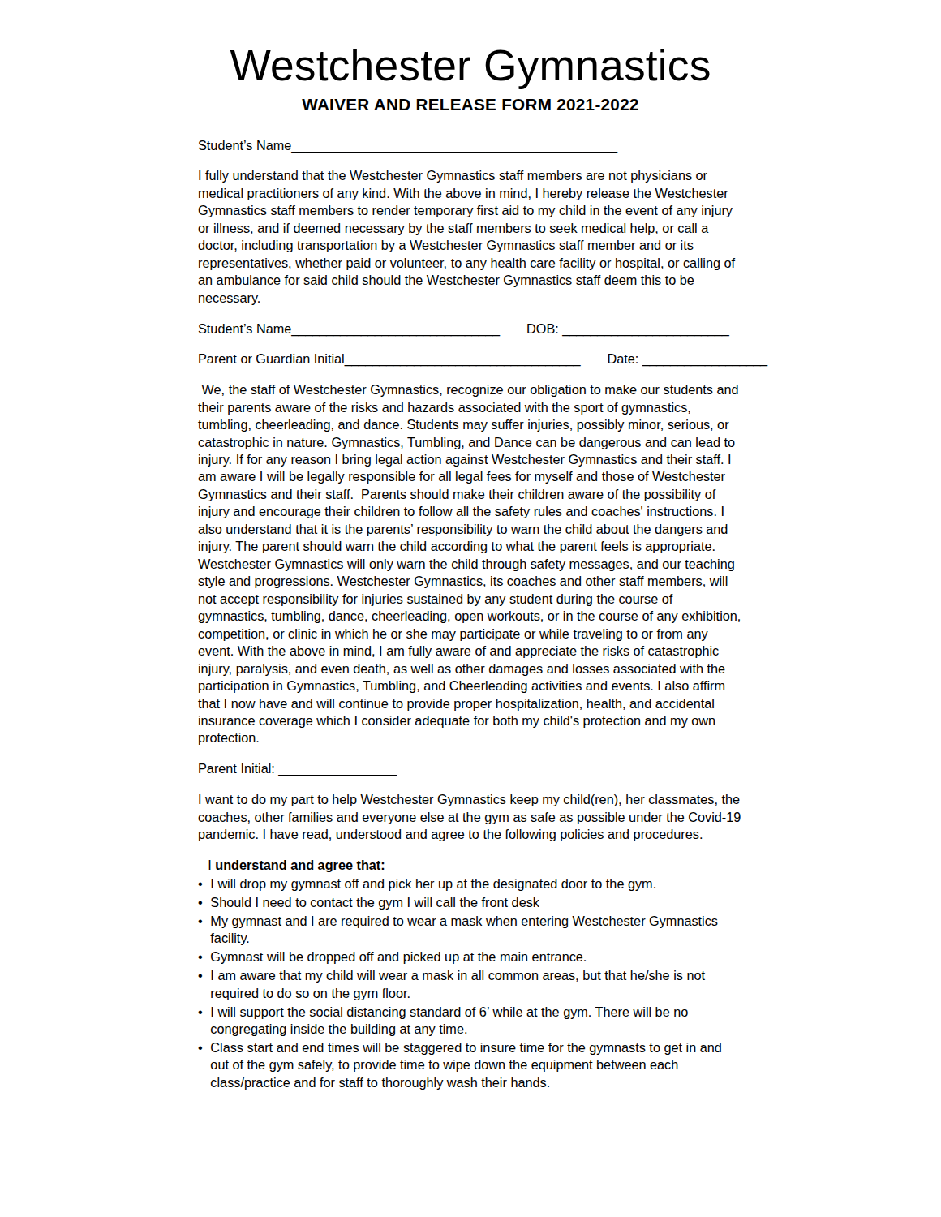Westchester Gymnastics
WAIVER AND RELEASE FORM 2021-2022
Student’s Name_______________________________________________
I fully understand that the Westchester Gymnastics staff members are not physicians or medical practitioners of any kind. With the above in mind, I hereby release the Westchester Gymnastics staff members to render temporary first aid to my child in the event of any injury or illness, and if deemed necessary by the staff members to seek medical help, or call a doctor, including transportation by a Westchester Gymnastics staff member and or its representatives, whether paid or volunteer, to any health care facility or hospital, or calling of an ambulance for said child should the Westchester Gymnastics staff deem this to be necessary.
Student’s Name______________________________
DOB: ________________________
Parent or Guardian Initial__________________________________
Date: __________________
We, the staff of Westchester Gymnastics, recognize our obligation to make our students and their parents aware of the risks and hazards associated with the sport of gymnastics, tumbling, cheerleading, and dance. Students may suffer injuries, possibly minor, serious, or catastrophic in nature. Gymnastics, Tumbling, and Dance can be dangerous and can lead to injury. If for any reason I bring legal action against Westchester Gymnastics and their staff. I am aware I will be legally responsible for all legal fees for myself and those of Westchester Gymnastics and their staff. Parents should make their children aware of the possibility of injury and encourage their children to follow all the safety rules and coaches' instructions. I also understand that it is the parents’ responsibility to warn the child about the dangers and injury. The parent should warn the child according to what the parent feels is appropriate. Westchester Gymnastics will only warn the child through safety messages, and our teaching style and progressions. Westchester Gymnastics, its coaches and other staff members, will not accept responsibility for injuries sustained by any student during the course of gymnastics, tumbling, dance, cheerleading, open workouts, or in the course of any exhibition, competition, or clinic in which he or she may participate or while traveling to or from any event. With the above in mind, I am fully aware of and appreciate the risks of catastrophic injury, paralysis, and even death, as well as other damages and losses associated with the participation in Gymnastics, Tumbling, and Cheerleading activities and events. I also affirm that I now have and will continue to provide proper hospitalization, health, and accidental insurance coverage which I consider adequate for both my child's protection and my own protection.
Parent Initial: _________________
I want to do my part to help Westchester Gymnastics keep my child(ren), her classmates, the coaches, other families and everyone else at the gym as safe as possible under the Covid-19 pandemic. I have read, understood and agree to the following policies and procedures.
I understand and agree that:
I will drop my gymnast off and pick her up at the designated door to the gym.
Should I need to contact the gym I will call the front desk
My gymnast and I are required to wear a mask when entering Westchester Gymnastics facility.
Gymnast will be dropped off and picked up at the main entrance.
I am aware that my child will wear a mask in all common areas, but that he/she is not required to do so on the gym floor.
I will support the social distancing standard of 6’ while at the gym. There will be no congregating inside the building at any time.
Class start and end times will be staggered to insure time for the gymnasts to get in and out of the gym safely, to provide time to wipe down the equipment between each class/practice and for staff to thoroughly wash their hands.